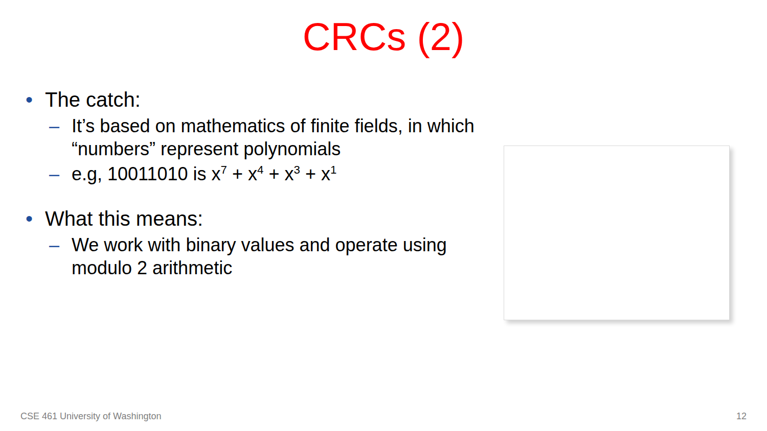CRCs (2)
The catch:
It’s based on mathematics of finite fields, in which “numbers” represent polynomials
e.g, 10011010 is x7 + x4 + x3 + x1
What this means:
We work with binary values and operate using modulo 2 arithmetic
CSE 461 University of Washington
12